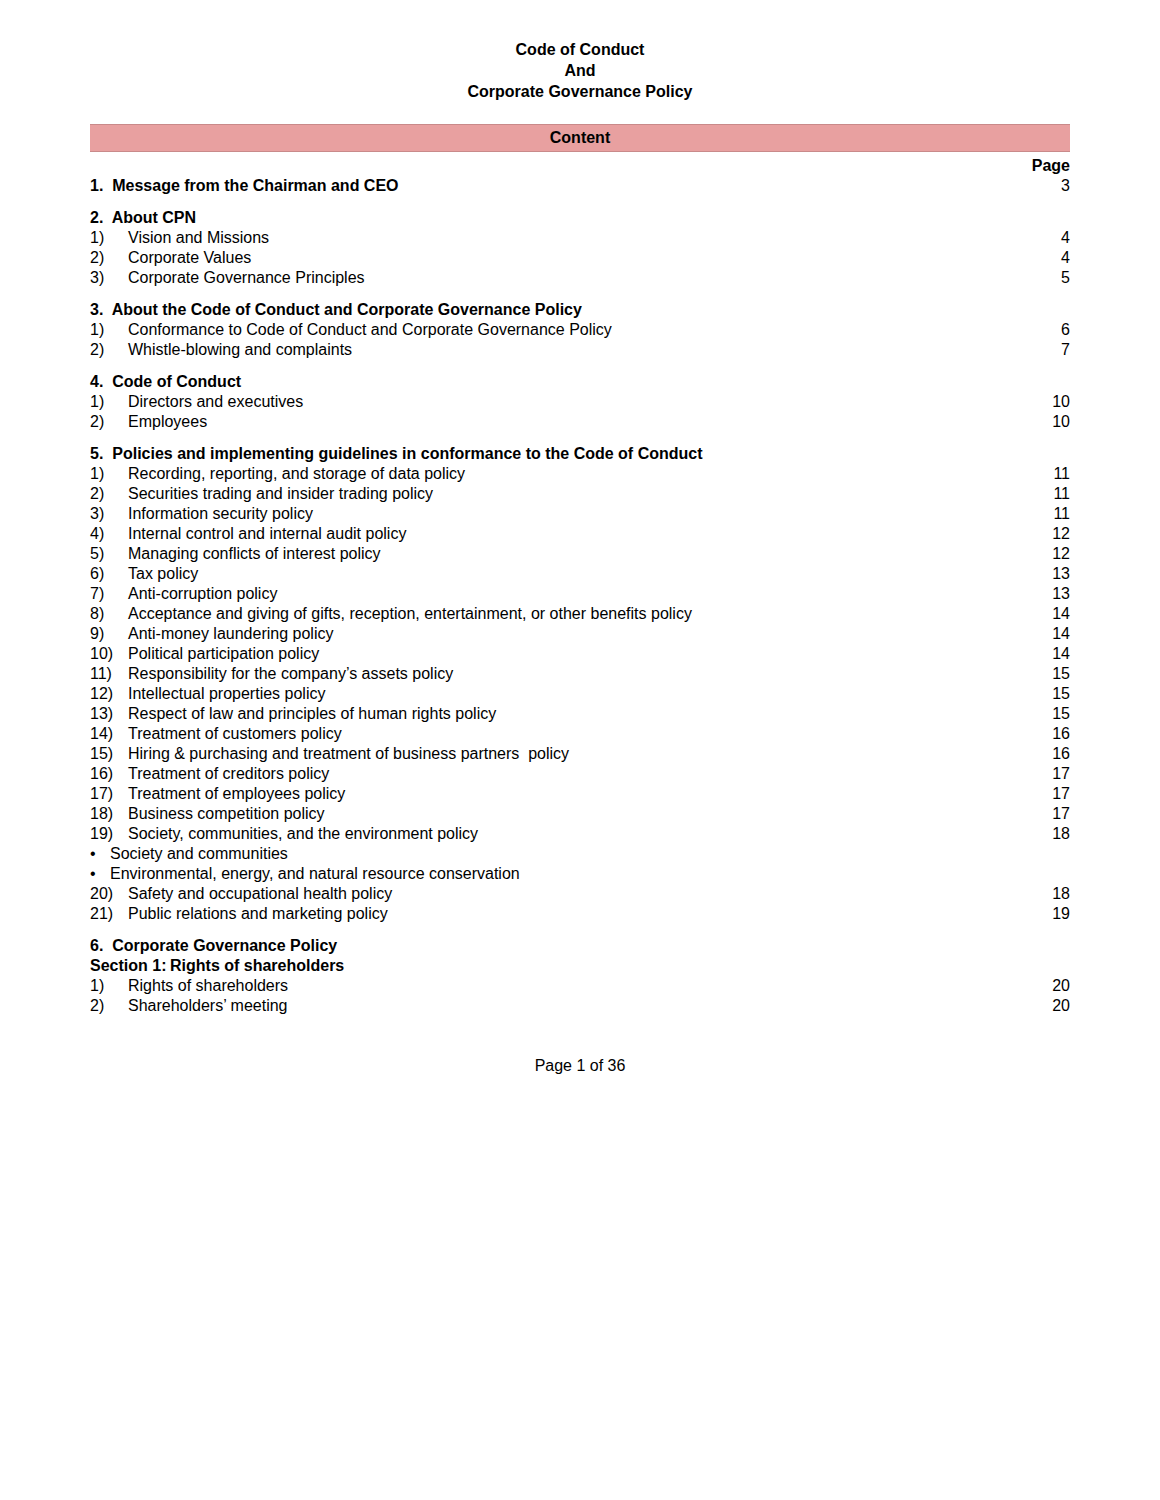Code of Conduct
And
Corporate Governance Policy
Content
| | Page |
| 1. Message from the Chairman and CEO | 3 |
| 2. About CPN | |
| 1) Vision and Missions | 4 |
| 2) Corporate Values | 4 |
| 3) Corporate Governance Principles | 5 |
| 3. About the Code of Conduct and Corporate Governance Policy | |
| 1) Conformance to Code of Conduct and Corporate Governance Policy | 6 |
| 2) Whistle-blowing and complaints | 7 |
| 4. Code of Conduct | |
| 1) Directors and executives | 10 |
| 2) Employees | 10 |
| 5. Policies and implementing guidelines in conformance to the Code of Conduct | |
| 1) Recording, reporting, and storage of data policy | 11 |
| 2) Securities trading and insider trading policy | 11 |
| 3) Information security policy | 11 |
| 4) Internal control and internal audit policy | 12 |
| 5) Managing conflicts of interest policy | 12 |
| 6) Tax policy | 13 |
| 7) Anti-corruption policy | 13 |
| 8) Acceptance and giving of gifts, reception, entertainment, or other benefits policy | 14 |
| 9) Anti-money laundering policy | 14 |
| 10) Political participation policy | 14 |
| 11) Responsibility for the company’s assets policy | 15 |
| 12) Intellectual properties policy | 15 |
| 13) Respect of law and principles of human rights policy | 15 |
| 14) Treatment of customers policy | 16 |
| 15) Hiring & purchasing and treatment of business partners policy | 16 |
| 16) Treatment of creditors policy | 17 |
| 17) Treatment of employees policy | 17 |
| 18) Business competition policy | 17 |
| 19) Society, communities, and the environment policy | 18 |
| Society and communities | |
| Environmental, energy, and natural resource conservation | |
| 20) Safety and occupational health policy | 18 |
| 21) Public relations and marketing policy | 19 |
| 6. Corporate Governance Policy | |
| Section 1: Rights of shareholders | |
| 1) Rights of shareholders | 20 |
| 2) Shareholders’ meeting | 20 |
Page 1 of 36